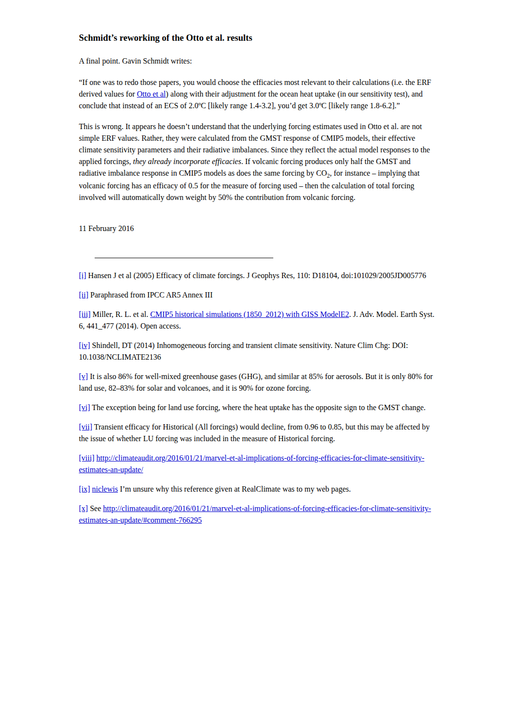Schmidt’s reworking of the Otto et al. results
A final point. Gavin Schmidt writes:
“If one was to redo those papers, you would choose the efficacies most relevant to their calculations (i.e. the ERF derived values for Otto et al) along with their adjustment for the ocean heat uptake (in our sensitivity test), and conclude that instead of an ECS of 2.0ºC [likely range 1.4-3.2], you’d get 3.0ºC [likely range 1.8-6.2].”
This is wrong. It appears he doesn’t understand that the underlying forcing estimates used in Otto et al. are not simple ERF values. Rather, they were calculated from the GMST response of CMIP5 models, their effective climate sensitivity parameters and their radiative imbalances. Since they reflect the actual model responses to the applied forcings, they already incorporate efficacies. If volcanic forcing produces only half the GMST and radiative imbalance response in CMIP5 models as does the same forcing by CO2, for instance – implying that volcanic forcing has an efficacy of 0.5 for the measure of forcing used – then the calculation of total forcing involved will automatically down weight by 50% the contribution from volcanic forcing.
11 February 2016
[i] Hansen J et al (2005) Efficacy of climate forcings. J Geophys Res, 110: D18104, doi:101029/2005JD005776
[ii] Paraphrased from IPCC AR5 Annex III
[iii] Miller, R. L. et al. CMIP5 historical simulations (1850_2012) with GISS ModelE2. J. Adv. Model. Earth Syst. 6, 441_477 (2014). Open access.
[iv] Shindell, DT (2014) Inhomogeneous forcing and transient climate sensitivity. Nature Clim Chg: DOI: 10.1038/NCLIMATE2136
[v] It is also 86% for well-mixed greenhouse gases (GHG), and similar at 85% for aerosols. But it is only 80% for land use, 82–83% for solar and volcanoes, and it is 90% for ozone forcing.
[vi] The exception being for land use forcing, where the heat uptake has the opposite sign to the GMST change.
[vii] Transient efficacy for Historical (All forcings) would decline, from 0.96 to 0.85, but this may be affected by the issue of whether LU forcing was included in the measure of Historical forcing.
[viii] http://climateaudit.org/2016/01/21/marvel-et-al-implications-of-forcing-efficacies-for-climate-sensitivity-estimates-an-update/
[ix] niclewis I’m unsure why this reference given at RealClimate was to my web pages.
[x] See http://climateaudit.org/2016/01/21/marvel-et-al-implications-of-forcing-efficacies-for-climate-sensitivity-estimates-an-update/#comment-766295